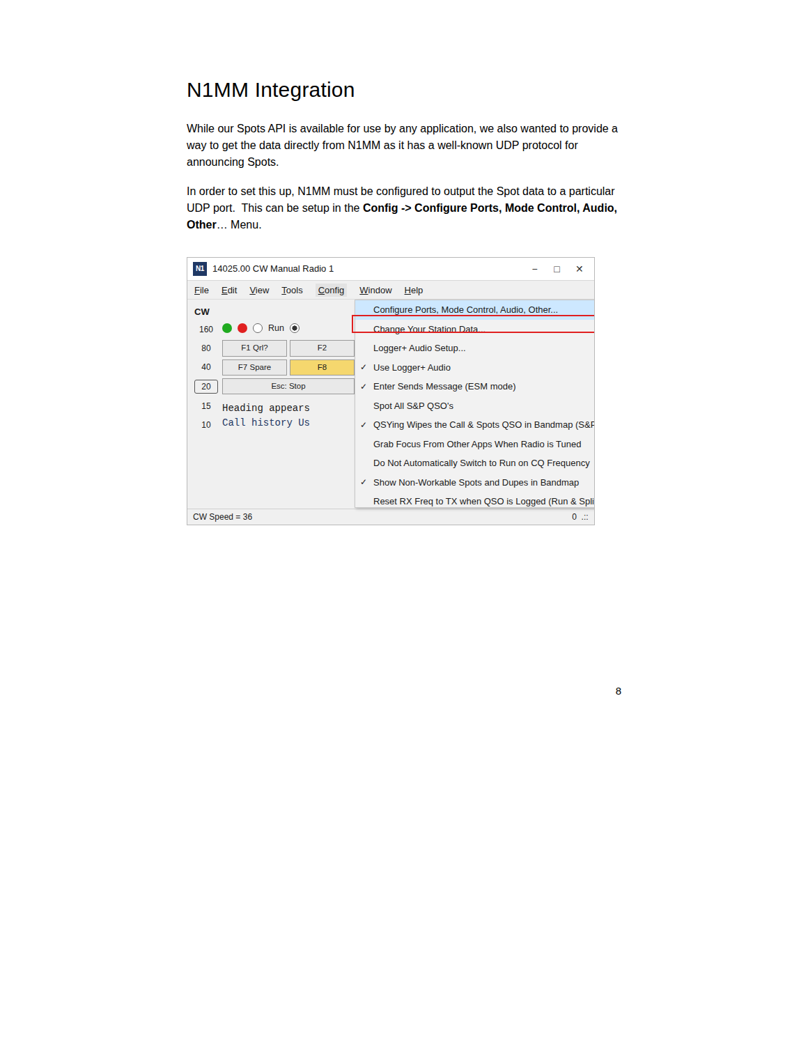N1MM Integration
While our Spots API is available for use by any application, we also wanted to provide a way to get the data directly from N1MM as it has a well-known UDP protocol for announcing Spots.
In order to set this up, N1MM must be configured to output the Spot data to a particular UDP port. This can be setup in the Config -> Configure Ports, Mode Control, Audio, Other… Menu.
N1
14025.00 CW Manual Radio 1
−□✕
File Edit View Tools Config Window Help
CW
160
80
40
20
15
10
Run
F1 Qrl?
F2
F7 Spare
F8
Esc: Stop
Heading appears
Call history Us
eat
ipe
QRZ
Configure Ports, Mode Control, Audio, Other...
Change Your Station Data...
Logger+ Audio Setup...
✓ Use Logger+ Audio
✓ Enter Sends Message (ESM mode) Ctrl+M
Spot All S&P QSO's
✓ QSYing Wipes the Call & Spots QSO in Bandmap (S&P)
Grab Focus From Other Apps When Radio is Tuned
Do Not Automatically Switch to Run on CQ Frequency
✓ Show Non-Workable Spots and Dupes in Bandmap
Reset RX Freq to TX when QSO is Logged (Run & Split)
CW Speed = 36 0 .::
8